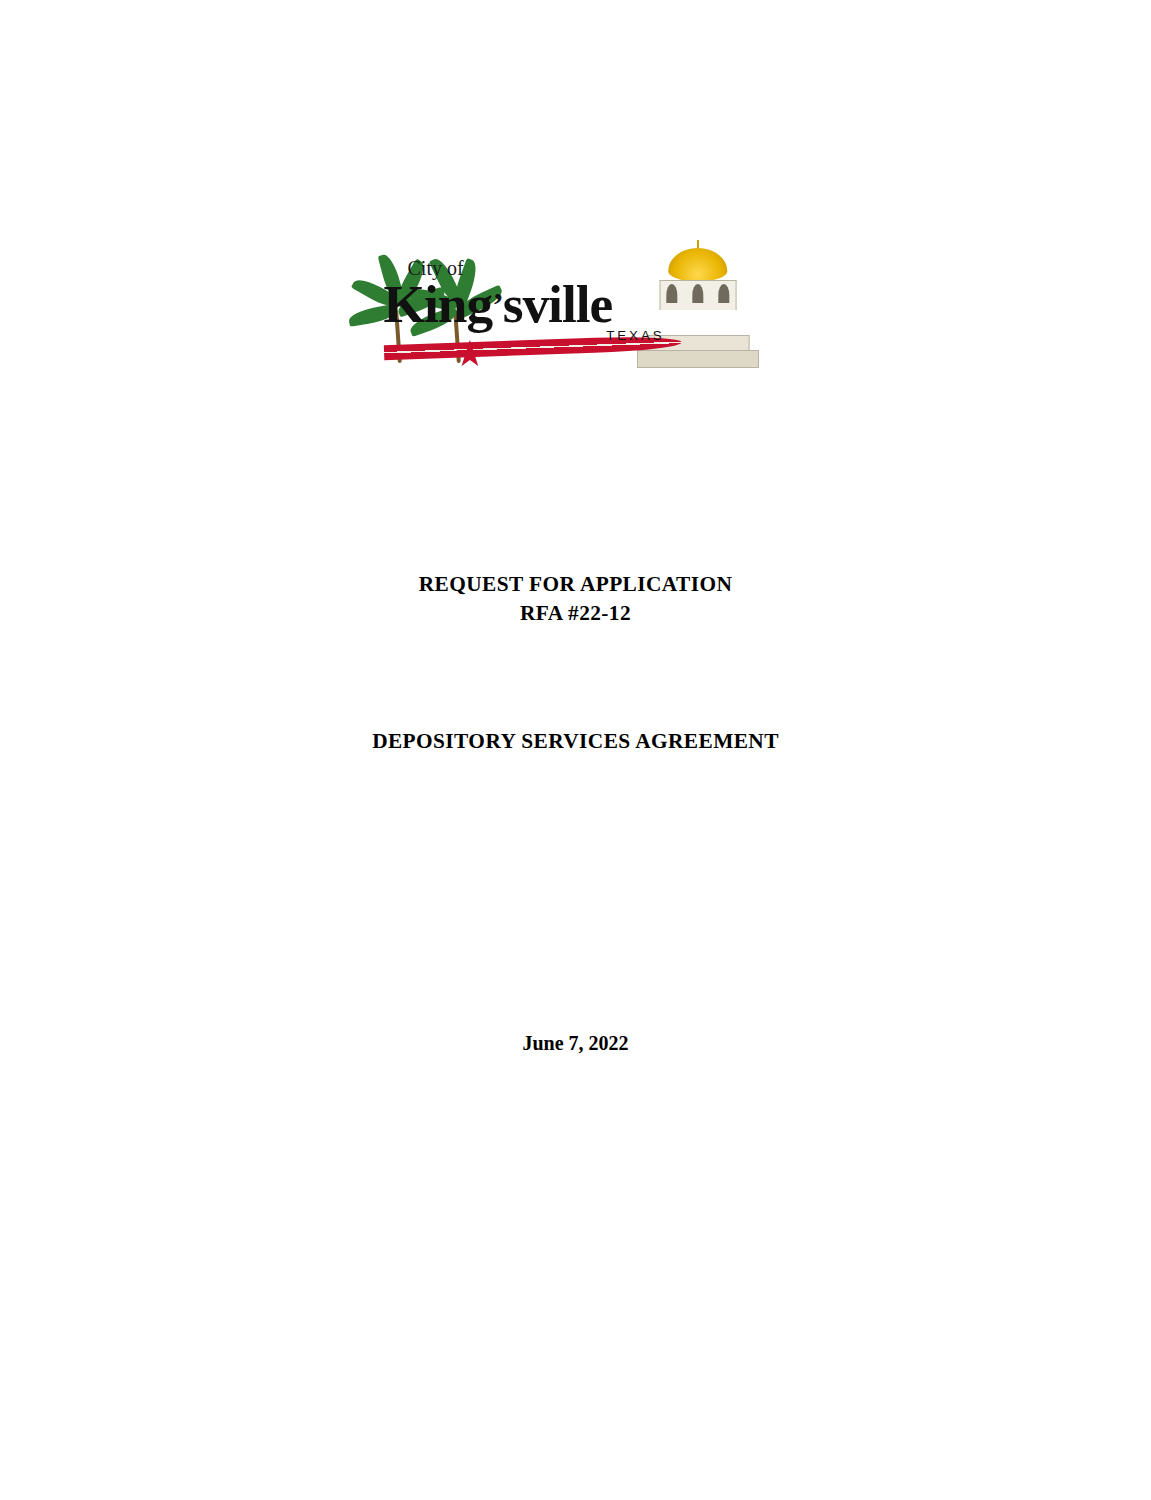City of
King’sville
TEXAS
REQUEST FOR APPLICATION
RFA #22-12
DEPOSITORY SERVICES AGREEMENT
June 7, 2022